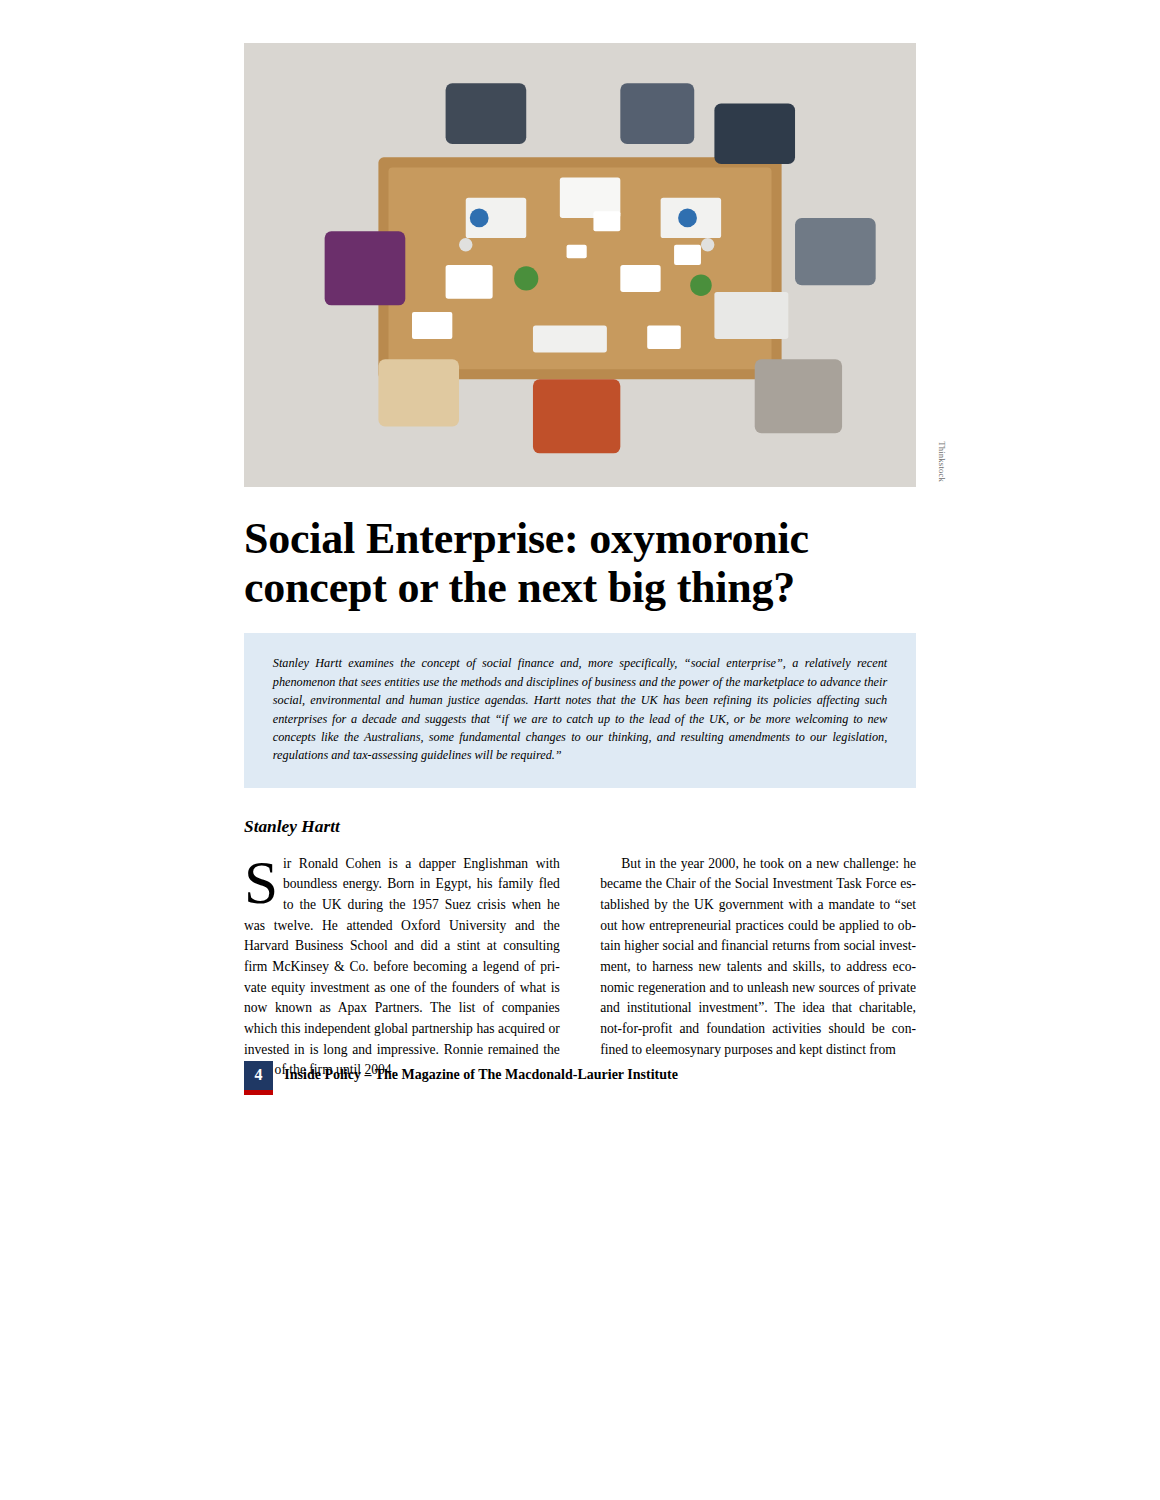Thinkstock
Social Enterprise: oxymoronic concept or the next big thing?
Stanley Hartt examines the concept of social finance and, more specifically, “social enterprise”, a relatively recent phenomenon that sees entities use the methods and disciplines of business and the power of the marketplace to advance their social, environmental and human justice agendas. Hartt notes that the UK has been refining its policies affecting such enterprises for a decade and suggests that “if we are to catch up to the lead of the UK, or be more welcoming to new concepts like the Australians, some fundamental changes to our thinking, and resulting amendments to our legislation, regulations and tax-assessing guidelines will be required.”
Stanley Hartt
Sir Ronald Cohen is a dapper Englishman with boundless energy. Born in Egypt, his family fled to the UK during the 1957 Suez crisis when he was twelve. He attended Oxford University and the Harvard Business School and did a stint at consulting firm McKinsey & Co. before becoming a legend of private equity investment as one of the founders of what is now known as Apax Partners. The list of companies which this independent global partnership has acquired or invested in is long and impressive. Ronnie remained the CEO of the firm until 2004.
But in the year 2000, he took on a new challenge: he became the Chair of the Social Investment Task Force established by the UK government with a mandate to “set out how entrepreneurial practices could be applied to obtain higher social and financial returns from social investment, to harness new talents and skills, to address economic regeneration and to unleash new sources of private and institutional investment”. The idea that charitable, not-for-profit and foundation activities should be confined to eleemosynary purposes and kept distinct from
4
Inside Policy – The Magazine of The Macdonald-Laurier Institute